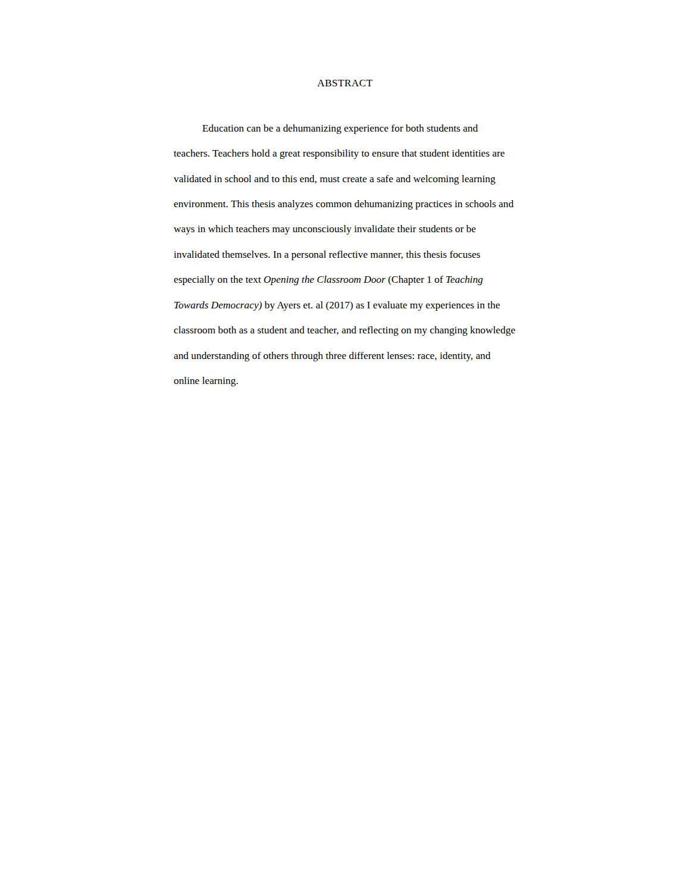ABSTRACT
Education can be a dehumanizing experience for both students and teachers. Teachers hold a great responsibility to ensure that student identities are validated in school and to this end, must create a safe and welcoming learning environment. This thesis analyzes common dehumanizing practices in schools and ways in which teachers may unconsciously invalidate their students or be invalidated themselves. In a personal reflective manner, this thesis focuses especially on the text Opening the Classroom Door (Chapter 1 of Teaching Towards Democracy) by Ayers et. al (2017) as I evaluate my experiences in the classroom both as a student and teacher, and reflecting on my changing knowledge and understanding of others through three different lenses: race, identity, and online learning.